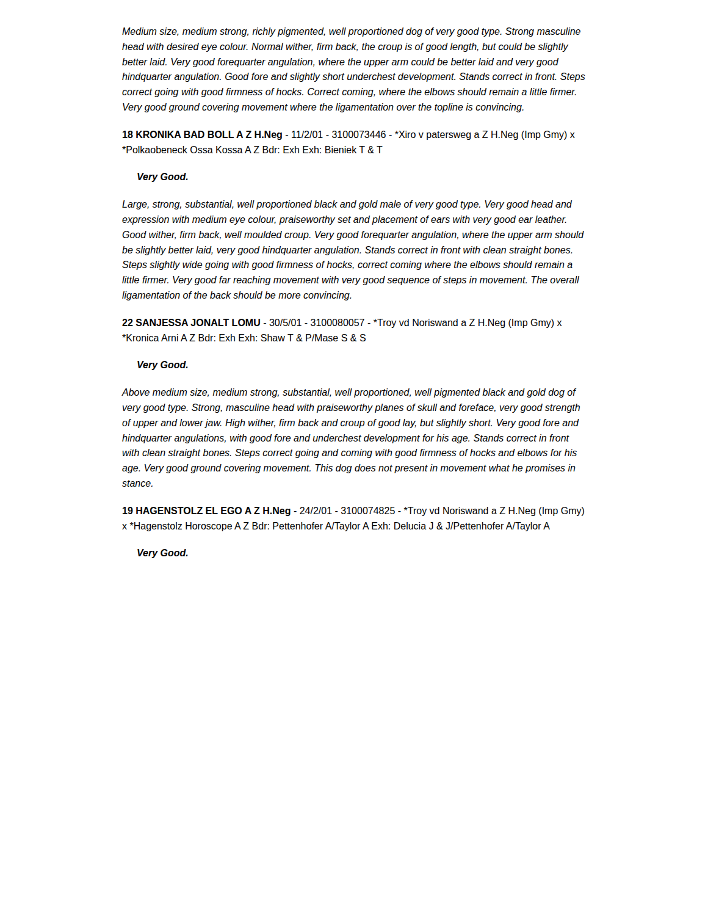Medium size, medium strong, richly pigmented, well proportioned dog of very good type. Strong masculine head with desired eye colour. Normal wither, firm back, the croup is of good length, but could be slightly better laid. Very good forequarter angulation, where the upper arm could be better laid and very good hindquarter angulation. Good fore and slightly short underchest development. Stands correct in front. Steps correct going with good firmness of hocks. Correct coming, where the elbows should remain a little firmer. Very good ground covering movement where the ligamentation over the topline is convincing.
18 KRONIKA BAD BOLL A Z H.Neg - 11/2/01 - 3100073446 - *Xiro v patersweg a Z H.Neg (Imp Gmy) x *Polkaobeneck Ossa Kossa A Z Bdr: Exh Exh: Bieniek T & T
Very Good.
Large, strong, substantial, well proportioned black and gold male of very good type. Very good head and expression with medium eye colour, praiseworthy set and placement of ears with very good ear leather. Good wither, firm back, well moulded croup. Very good forequarter angulation, where the upper arm should be slightly better laid, very good hindquarter angulation. Stands correct in front with clean straight bones. Steps slightly wide going with good firmness of hocks, correct coming where the elbows should remain a little firmer. Very good far reaching movement with very good sequence of steps in movement. The overall ligamentation of the back should be more convincing.
22 SANJESSA JONALT LOMU - 30/5/01 - 3100080057 - *Troy vd Noriswand a Z H.Neg (Imp Gmy) x *Kronica Arni A Z Bdr: Exh Exh: Shaw T & P/Mase S & S
Very Good.
Above medium size, medium strong, substantial, well proportioned, well pigmented black and gold dog of very good type. Strong, masculine head with praiseworthy planes of skull and foreface, very good strength of upper and lower jaw. High wither, firm back and croup of good lay, but slightly short. Very good fore and hindquarter angulations, with good fore and underchest development for his age. Stands correct in front with clean straight bones. Steps correct going and coming with good firmness of hocks and elbows for his age. Very good ground covering movement. This dog does not present in movement what he promises in stance.
19 HAGENSTOLZ EL EGO A Z H.Neg - 24/2/01 - 3100074825 - *Troy vd Noriswand a Z H.Neg (Imp Gmy) x *Hagenstolz Horoscope A Z Bdr: Pettenhofer A/Taylor A Exh: Delucia J & J/Pettenhofer A/Taylor A
Very Good.